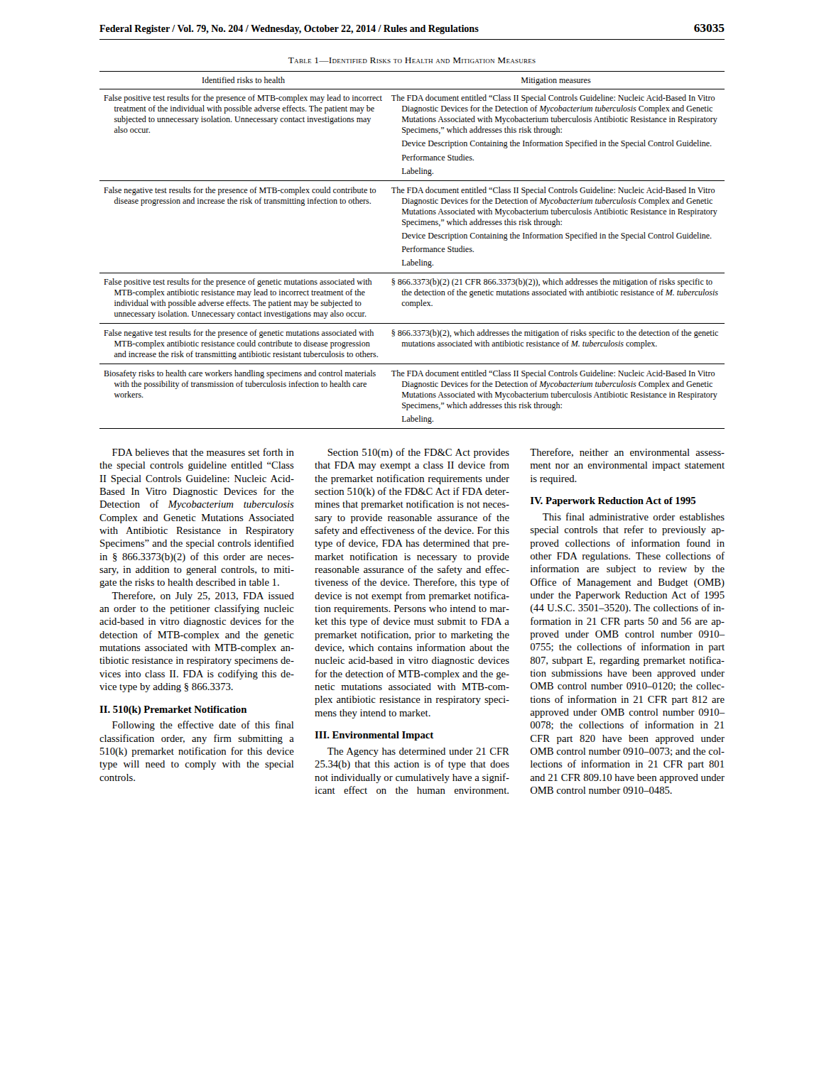Federal Register / Vol. 79, No. 204 / Wednesday, October 22, 2014 / Rules and Regulations 63035
Table 1—Identified Risks to Health and Mitigation Measures
| Identified risks to health | Mitigation measures |
| --- | --- |
| False positive test results for the presence of MTB-complex may lead to incorrect treatment of the individual with possible adverse effects. The patient may be subjected to unnecessary isolation. Unnecessary contact investigations may also occur. | The FDA document entitled “Class II Special Controls Guideline: Nucleic Acid-Based In Vitro Diagnostic Devices for the Detection of Mycobacterium tuberculosis Complex and Genetic Mutations Associated with Mycobacterium tuberculosis Antibiotic Resistance in Respiratory Specimens,” which addresses this risk through: Device Description Containing the Information Specified in the Special Control Guideline. Performance Studies. Labeling. |
| False negative test results for the presence of MTB-complex could contribute to disease progression and increase the risk of transmitting infection to others. | The FDA document entitled “Class II Special Controls Guideline: Nucleic Acid-Based In Vitro Diagnostic Devices for the Detection of Mycobacterium tuberculosis Complex and Genetic Mutations Associated with Mycobacterium tuberculosis Antibiotic Resistance in Respiratory Specimens,” which addresses this risk through: Device Description Containing the Information Specified in the Special Control Guideline. Performance Studies. Labeling. |
| False positive test results for the presence of genetic mutations associated with MTB-complex antibiotic resistance may lead to incorrect treatment of the individual with possible adverse effects. The patient may be subjected to unnecessary isolation. Unnecessary contact investigations may also occur. | § 866.3373(b)(2) (21 CFR 866.3373(b)(2)), which addresses the mitigation of risks specific to the detection of the genetic mutations associated with antibiotic resistance of M. tuberculosis complex. |
| False negative test results for the presence of genetic mutations associated with MTB-complex antibiotic resistance could contribute to disease progression and increase the risk of transmitting antibiotic resistant tuberculosis to others. | § 866.3373(b)(2), which addresses the mitigation of risks specific to the detection of the genetic mutations associated with antibiotic resistance of M. tuberculosis complex. |
| Biosafety risks to health care workers handling specimens and control materials with the possibility of transmission of tuberculosis infection to health care workers. | The FDA document entitled “Class II Special Controls Guideline: Nucleic Acid-Based In Vitro Diagnostic Devices for the Detection of Mycobacterium tuberculosis Complex and Genetic Mutations Associated with Mycobacterium tuberculosis Antibiotic Resistance in Respiratory Specimens,” which addresses this risk through: Labeling. |
FDA believes that the measures set forth in the special controls guideline entitled “Class II Special Controls Guideline: Nucleic Acid-Based In Vitro Diagnostic Devices for the Detection of Mycobacterium tuberculosis Complex and Genetic Mutations Associated with Antibiotic Resistance in Respiratory Specimens” and the special controls identified in § 866.3373(b)(2) of this order are necessary, in addition to general controls, to mitigate the risks to health described in table 1.
Therefore, on July 25, 2013, FDA issued an order to the petitioner classifying nucleic acid-based in vitro diagnostic devices for the detection of MTB-complex and the genetic mutations associated with MTB-complex antibiotic resistance in respiratory specimens devices into class II. FDA is codifying this device type by adding § 866.3373.
II. 510(k) Premarket Notification
Following the effective date of this final classification order, any firm submitting a 510(k) premarket notification for this device type will need to comply with the special controls.
Section 510(m) of the FD&C Act provides that FDA may exempt a class II device from the premarket notification requirements under section 510(k) of the FD&C Act if FDA determines that premarket notification is not necessary to provide reasonable assurance of the safety and effectiveness of the device. For this type of device, FDA has determined that premarket notification is necessary to provide reasonable assurance of the safety and effectiveness of the device. Therefore, this type of device is not exempt from premarket notification requirements. Persons who intend to market this type of device must submit to FDA a premarket notification, prior to marketing the device, which contains information about the nucleic acid-based in vitro diagnostic devices for the detection of MTB-complex and the genetic mutations associated with MTB-complex antibiotic resistance in respiratory specimens they intend to market.
III. Environmental Impact
The Agency has determined under 21 CFR 25.34(b) that this action is of type that does not individually or cumulatively have a significant effect on the human environment. Therefore, neither an environmental assessment nor an environmental impact statement is required.
IV. Paperwork Reduction Act of 1995
This final administrative order establishes special controls that refer to previously approved collections of information found in other FDA regulations. These collections of information are subject to review by the Office of Management and Budget (OMB) under the Paperwork Reduction Act of 1995 (44 U.S.C. 3501–3520). The collections of information in 21 CFR parts 50 and 56 are approved under OMB control number 0910–0755; the collections of information in part 807, subpart E, regarding premarket notification submissions have been approved under OMB control number 0910–0120; the collections of information in 21 CFR part 812 are approved under OMB control number 0910–0078; the collections of information in 21 CFR part 820 have been approved under OMB control number 0910–0073; and the collections of information in 21 CFR part 801 and 21 CFR 809.10 have been approved under OMB control number 0910–0485.